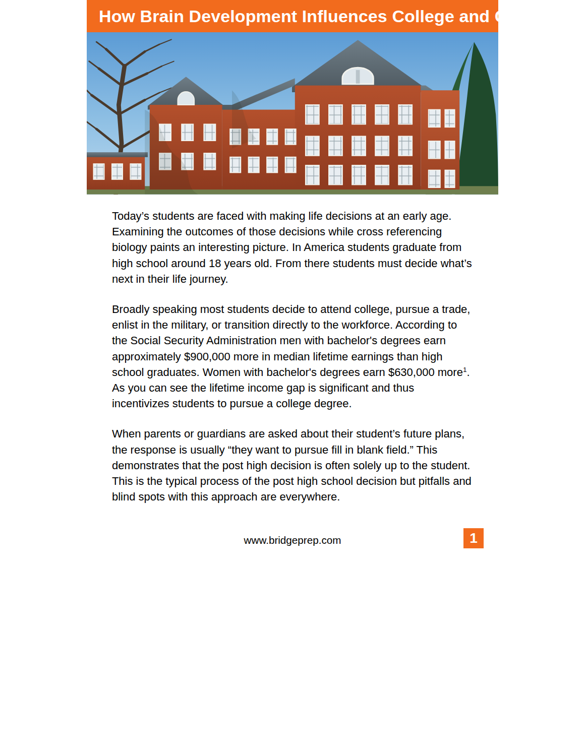How Brain Development Influences College and Careers
Today’s students are faced with making life decisions at an early age. Examining the outcomes of those decisions while cross referencing biology paints an interesting picture. In America students graduate from high school around 18 years old. From there students must decide what’s next in their life journey.
Broadly speaking most students decide to attend college, pursue a trade, enlist in the military, or transition directly to the workforce. According to the Social Security Administration men with bachelor's degrees earn approximately $900,000 more in median lifetime earnings than high school graduates. Women with bachelor's degrees earn $630,000 more1. As you can see the lifetime income gap is significant and thus incentivizes students to pursue a college degree.
When parents or guardians are asked about their student’s future plans, the response is usually “they want to pursue fill in blank field.” This demonstrates that the post high decision is often solely up to the student. This is the typical process of the post high school decision but pitfalls and blind spots with this approach are everywhere.
www.bridgeprep.com
1